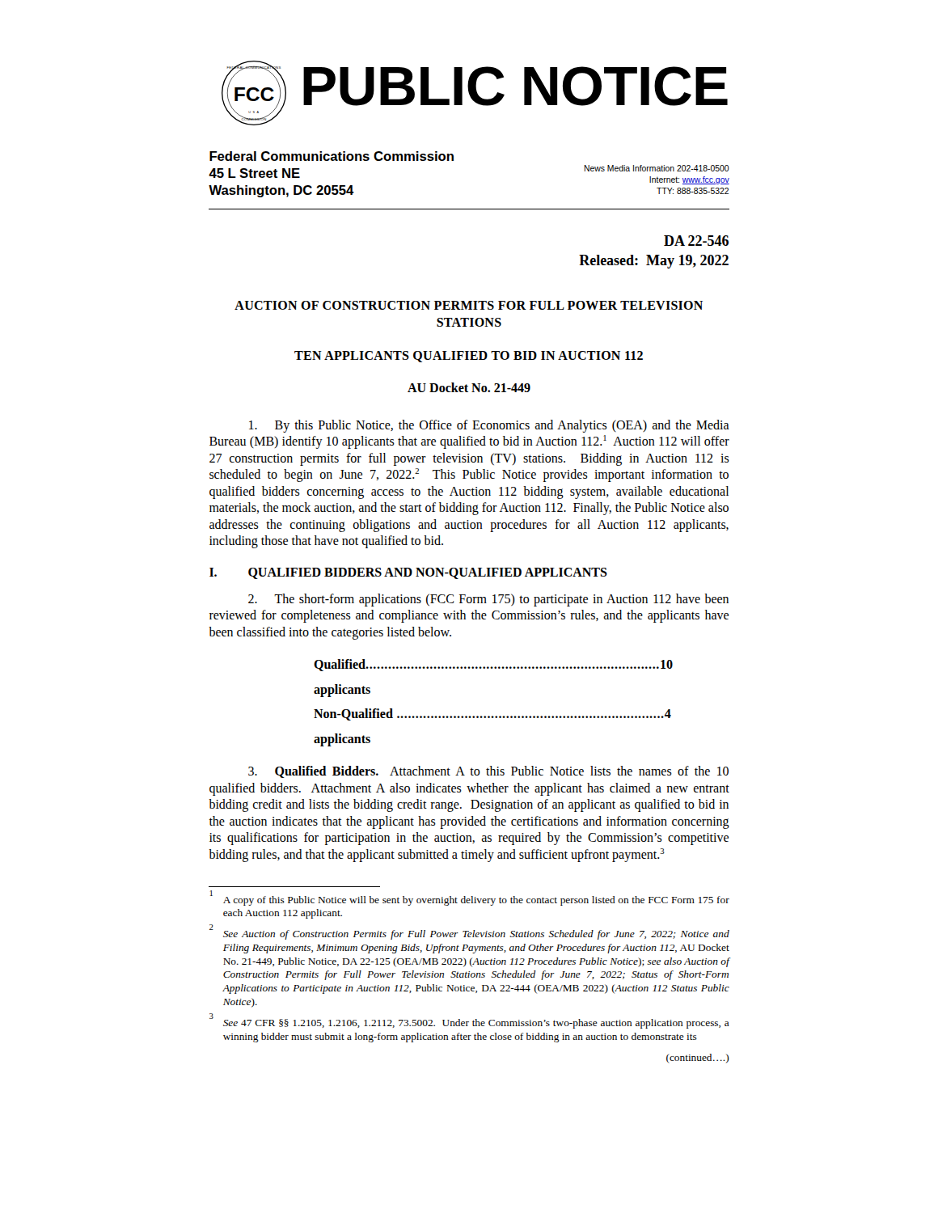FCC FEDERAL COMMUNICATIONS COMMISSION U S A
PUBLIC NOTICE
Federal Communications Commission
45 L Street NE
Washington, DC 20554
News Media Information 202-418-0500
Internet: www.fcc.gov
TTY: 888-835-5322
DA 22-546
Released: May 19, 2022
Auction of Construction Permits for Full Power Television Stations
Ten Applicants Qualified to Bid in Auction 112
AU Docket No. 21-449
1. By this Public Notice, the Office of Economics and Analytics (OEA) and the Media Bureau (MB) identify 10 applicants that are qualified to bid in Auction 112.1 Auction 112 will offer 27 construction permits for full power television (TV) stations. Bidding in Auction 112 is scheduled to begin on June 7, 2022.2 This Public Notice provides important information to qualified bidders concerning access to the Auction 112 bidding system, available educational materials, the mock auction, and the start of bidding for Auction 112. Finally, the Public Notice also addresses the continuing obligations and auction procedures for all Auction 112 applicants, including those that have not qualified to bid.
I. Qualified Bidders and Non-Qualified Applicants
2. The short-form applications (FCC Form 175) to participate in Auction 112 have been reviewed for completeness and compliance with the Commission’s rules, and the applicants have been classified into the categories listed below.
Qualified.............................................................................. 10 applicants Non-Qualified ....................................................................... 4 applicants
3. Qualified Bidders. Attachment A to this Public Notice lists the names of the 10 qualified bidders. Attachment A also indicates whether the applicant has claimed a new entrant bidding credit and lists the bidding credit range. Designation of an applicant as qualified to bid in the auction indicates that the applicant has provided the certifications and information concerning its qualifications for participation in the auction, as required by the Commission’s competitive bidding rules, and that the applicant submitted a timely and sufficient upfront payment.3
1 A copy of this Public Notice will be sent by overnight delivery to the contact person listed on the FCC Form 175 for each Auction 112 applicant.
2 See Auction of Construction Permits for Full Power Television Stations Scheduled for June 7, 2022; Notice and Filing Requirements, Minimum Opening Bids, Upfront Payments, and Other Procedures for Auction 112, AU Docket No. 21-449, Public Notice, DA 22-125 (OEA/MB 2022) (Auction 112 Procedures Public Notice); see also Auction of Construction Permits for Full Power Television Stations Scheduled for June 7, 2022; Status of Short-Form Applications to Participate in Auction 112, Public Notice, DA 22-444 (OEA/MB 2022) (Auction 112 Status Public Notice).
3 See 47 CFR §§ 1.2105, 1.2106, 1.2112, 73.5002. Under the Commission’s two-phase auction application process, a winning bidder must submit a long-form application after the close of bidding in an auction to demonstrate its
(continued….)